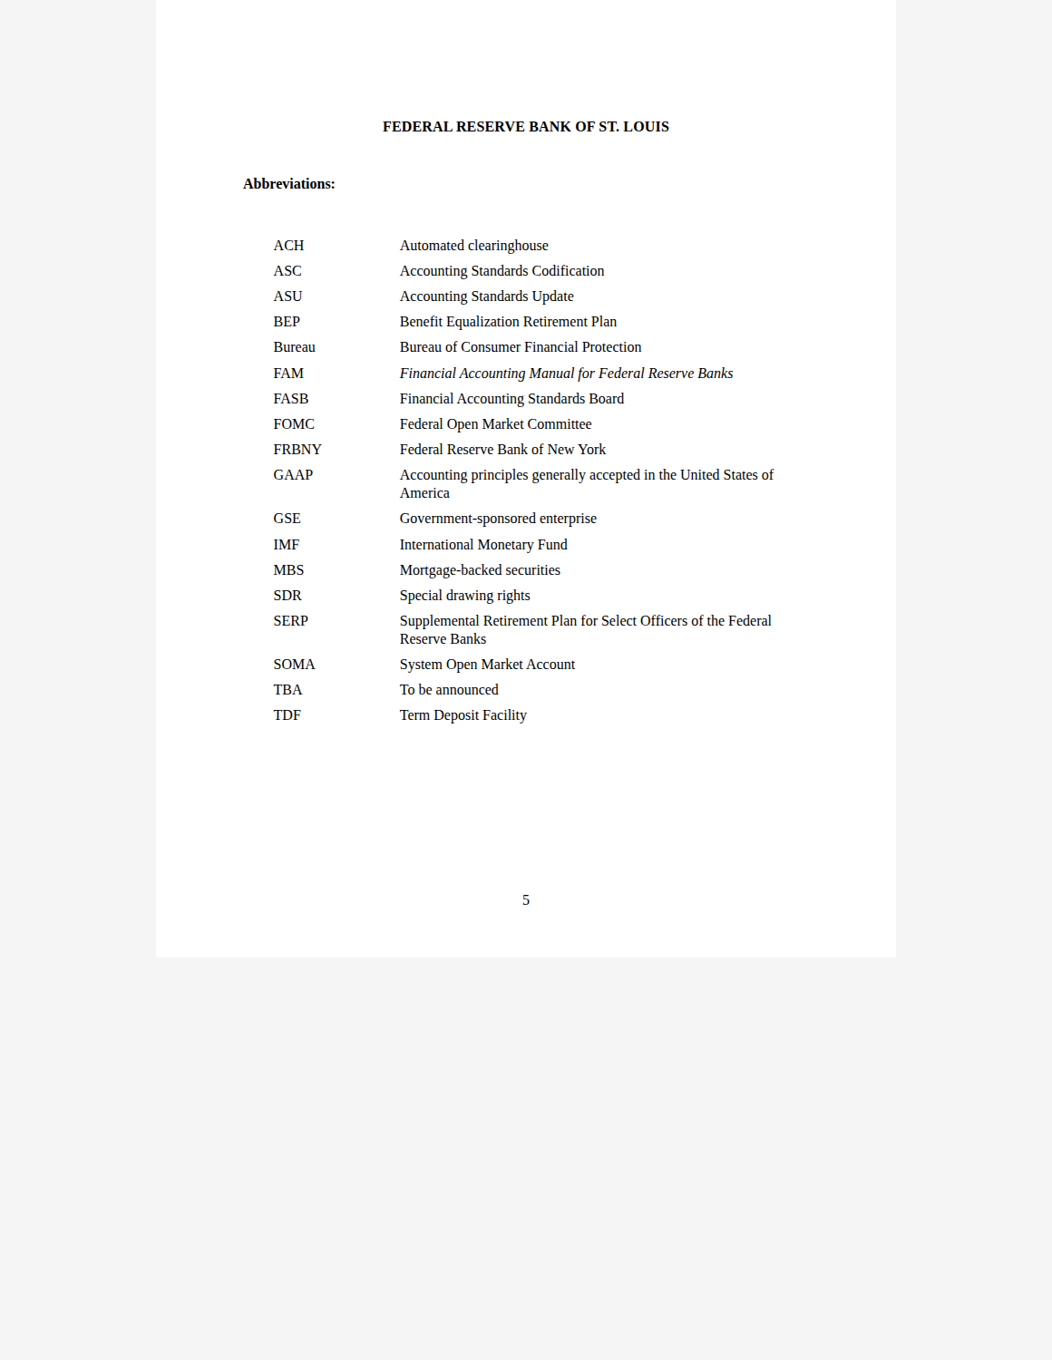FEDERAL RESERVE BANK OF ST. LOUIS
Abbreviations:
ACH
Automated clearinghouse
ASC
Accounting Standards Codification
ASU
Accounting Standards Update
BEP
Benefit Equalization Retirement Plan
Bureau
Bureau of Consumer Financial Protection
FAM
Financial Accounting Manual for Federal Reserve Banks
FASB
Financial Accounting Standards Board
FOMC
Federal Open Market Committee
FRBNY
Federal Reserve Bank of New York
GAAP
Accounting principles generally accepted in the United States of America
GSE
Government-sponsored enterprise
IMF
International Monetary Fund
MBS
Mortgage-backed securities
SDR
Special drawing rights
SERP
Supplemental Retirement Plan for Select Officers of the Federal Reserve Banks
SOMA
System Open Market Account
TBA
To be announced
TDF
Term Deposit Facility
5